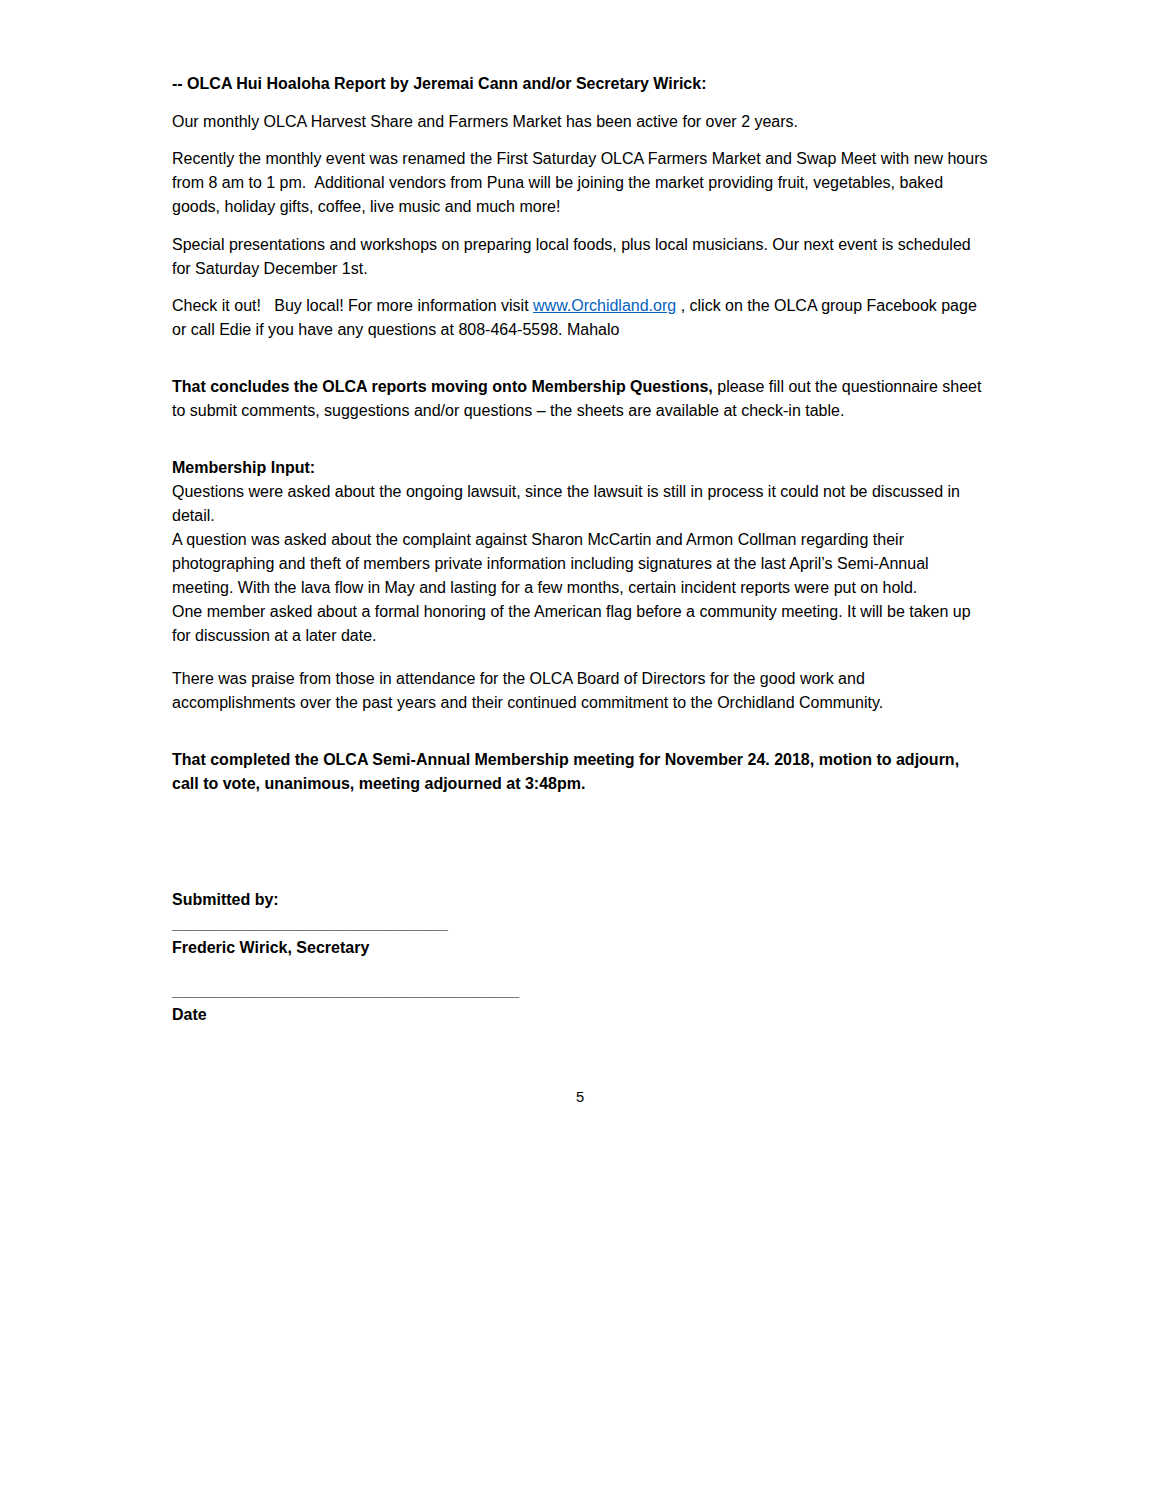-- OLCA Hui Hoaloha Report by Jeremai Cann and/or Secretary Wirick:
Our monthly OLCA Harvest Share and Farmers Market has been active for over 2 years.
Recently the monthly event was renamed the First Saturday OLCA Farmers Market and Swap Meet with new hours from 8 am to 1 pm. Additional vendors from Puna will be joining the market providing fruit, vegetables, baked goods, holiday gifts, coffee, live music and much more!
Special presentations and workshops on preparing local foods, plus local musicians. Our next event is scheduled for Saturday December 1st.
Check it out! Buy local! For more information visit www.Orchidland.org , click on the OLCA group Facebook page or call Edie if you have any questions at 808-464-5598. Mahalo
That concludes the OLCA reports moving onto Membership Questions, please fill out the questionnaire sheet to submit comments, suggestions and/or questions – the sheets are available at check-in table.
Membership Input:
Questions were asked about the ongoing lawsuit, since the lawsuit is still in process it could not be discussed in detail.
A question was asked about the complaint against Sharon McCartin and Armon Collman regarding their photographing and theft of members private information including signatures at the last April’s Semi-Annual meeting. With the lava flow in May and lasting for a few months, certain incident reports were put on hold.
One member asked about a formal honoring of the American flag before a community meeting. It will be taken up for discussion at a later date.
There was praise from those in attendance for the OLCA Board of Directors for the good work and accomplishments over the past years and their continued commitment to the Orchidland Community.
That completed the OLCA Semi-Annual Membership meeting for November 24. 2018, motion to adjourn, call to vote, unanimous, meeting adjourned at 3:48pm.
Submitted by:
_______________________________
Frederic Wirick, Secretary
_______________________________________
Date
5